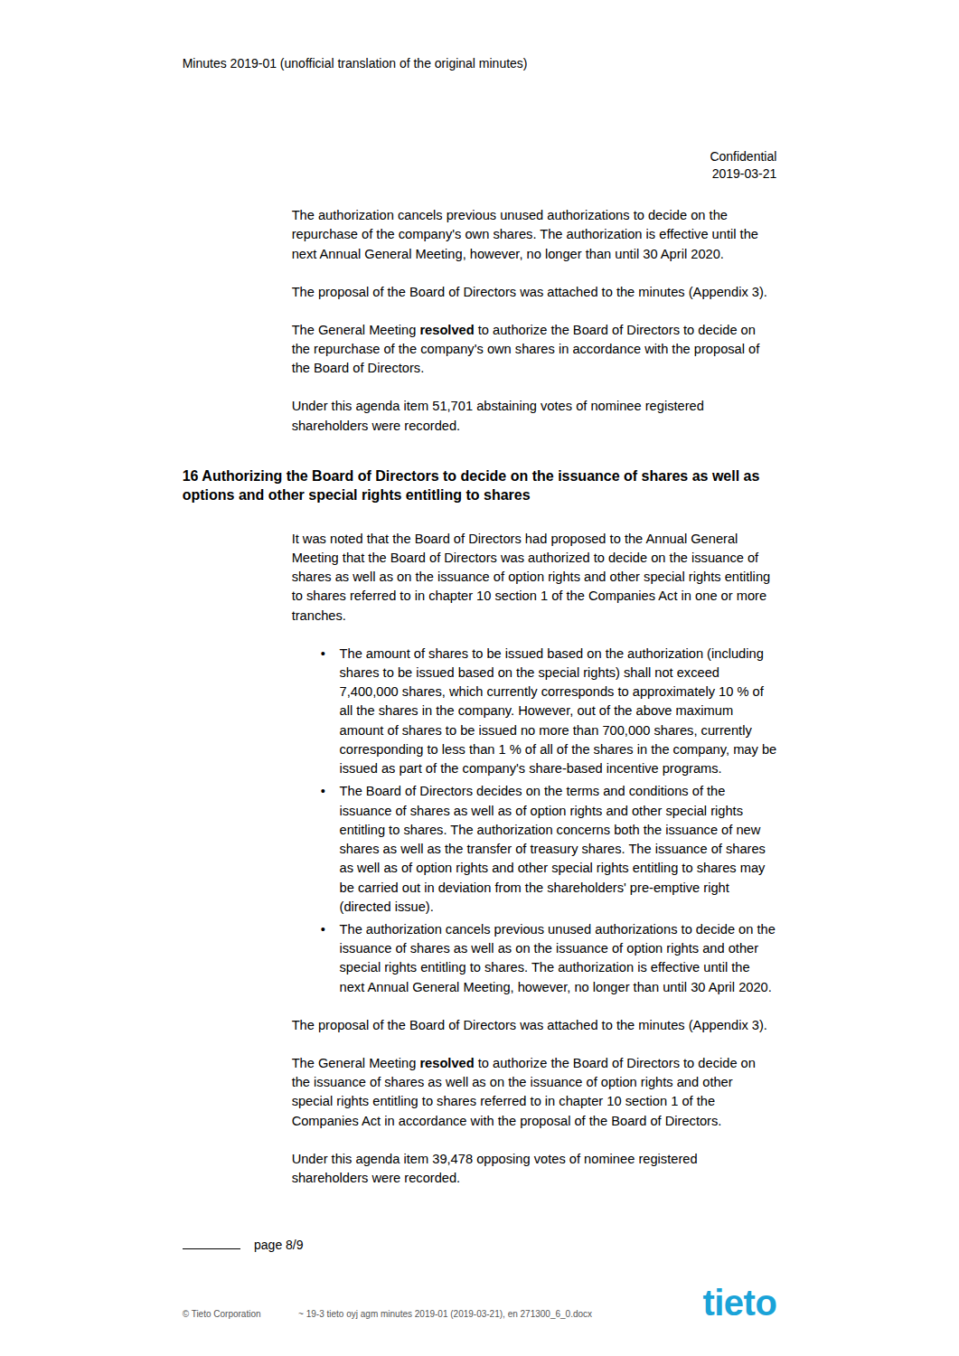Minutes 2019-01 (unofficial translation of the original minutes)
Confidential
2019-03-21
The authorization cancels previous unused authorizations to decide on the repurchase of the company's own shares. The authorization is effective until the next Annual General Meeting, however, no longer than until 30 April 2020.
The proposal of the Board of Directors was attached to the minutes (Appendix 3).
The General Meeting resolved to authorize the Board of Directors to decide on the repurchase of the company's own shares in accordance with the proposal of the Board of Directors.
Under this agenda item 51,701 abstaining votes of nominee registered shareholders were recorded.
16 Authorizing the Board of Directors to decide on the issuance of shares as well as options and other special rights entitling to shares
It was noted that the Board of Directors had proposed to the Annual General Meeting that the Board of Directors was authorized to decide on the issuance of shares as well as on the issuance of option rights and other special rights entitling to shares referred to in chapter 10 section 1 of the Companies Act in one or more tranches.
The amount of shares to be issued based on the authorization (including shares to be issued based on the special rights) shall not exceed 7,400,000 shares, which currently corresponds to approximately 10 % of all the shares in the company. However, out of the above maximum amount of shares to be issued no more than 700,000 shares, currently corresponding to less than 1 % of all of the shares in the company, may be issued as part of the company's share-based incentive programs.
The Board of Directors decides on the terms and conditions of the issuance of shares as well as of option rights and other special rights entitling to shares. The authorization concerns both the issuance of new shares as well as the transfer of treasury shares. The issuance of shares as well as of option rights and other special rights entitling to shares may be carried out in deviation from the shareholders' pre-emptive right (directed issue).
The authorization cancels previous unused authorizations to decide on the issuance of shares as well as on the issuance of option rights and other special rights entitling to shares. The authorization is effective until the next Annual General Meeting, however, no longer than until 30 April 2020.
The proposal of the Board of Directors was attached to the minutes (Appendix 3).
The General Meeting resolved to authorize the Board of Directors to decide on the issuance of shares as well as on the issuance of option rights and other special rights entitling to shares referred to in chapter 10 section 1 of the Companies Act in accordance with the proposal of the Board of Directors.
Under this agenda item 39,478 opposing votes of nominee registered shareholders were recorded.
page 8/9
© Tieto Corporation ~ 19-3 tieto oyj agm minutes 2019-01 (2019-03-21), en 271300_6_0.docx
tieto